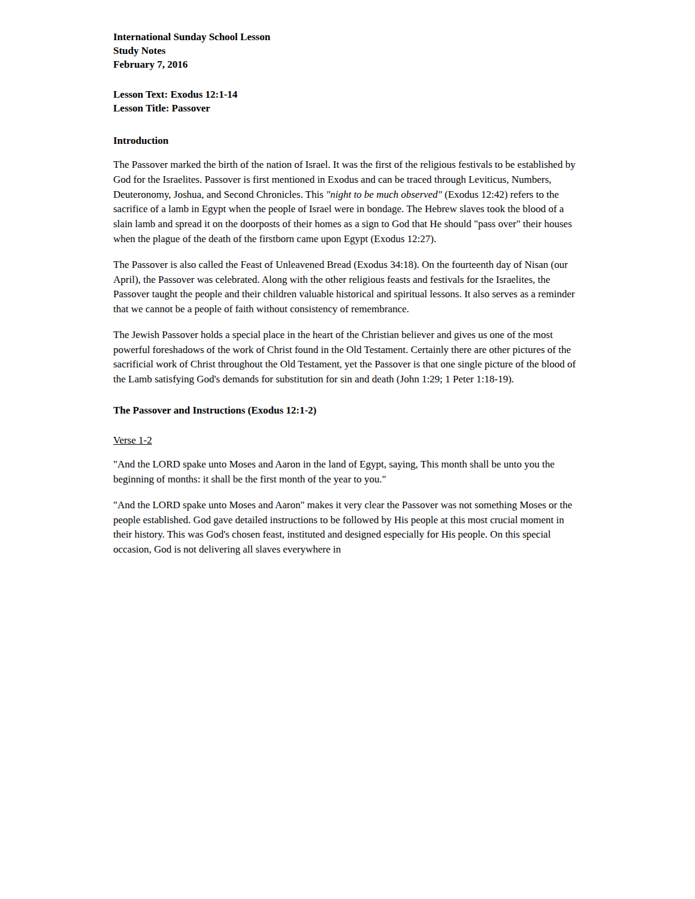International Sunday School Lesson
Study Notes
February 7, 2016
Lesson Text: Exodus 12:1-14
Lesson Title: Passover
Introduction
The Passover marked the birth of the nation of Israel. It was the first of the religious festivals to be established by God for the Israelites. Passover is first mentioned in Exodus and can be traced through Leviticus, Numbers, Deuteronomy, Joshua, and Second Chronicles. This "night to be much observed" (Exodus 12:42) refers to the sacrifice of a lamb in Egypt when the people of Israel were in bondage. The Hebrew slaves took the blood of a slain lamb and spread it on the doorposts of their homes as a sign to God that He should "pass over" their houses when the plague of the death of the firstborn came upon Egypt (Exodus 12:27).
The Passover is also called the Feast of Unleavened Bread (Exodus 34:18). On the fourteenth day of Nisan (our April), the Passover was celebrated. Along with the other religious feasts and festivals for the Israelites, the Passover taught the people and their children valuable historical and spiritual lessons. It also serves as a reminder that we cannot be a people of faith without consistency of remembrance.
The Jewish Passover holds a special place in the heart of the Christian believer and gives us one of the most powerful foreshadows of the work of Christ found in the Old Testament. Certainly there are other pictures of the sacrificial work of Christ throughout the Old Testament, yet the Passover is that one single picture of the blood of the Lamb satisfying God's demands for substitution for sin and death (John 1:29; 1 Peter 1:18-19).
The Passover and Instructions (Exodus 12:1-2)
Verse 1-2
"And the LORD spake unto Moses and Aaron in the land of Egypt, saying, This month shall be unto you the beginning of months: it shall be the first month of the year to you."
"And the LORD spake unto Moses and Aaron" makes it very clear the Passover was not something Moses or the people established. God gave detailed instructions to be followed by His people at this most crucial moment in their history. This was God's chosen feast, instituted and designed especially for His people. On this special occasion, God is not delivering all slaves everywhere in